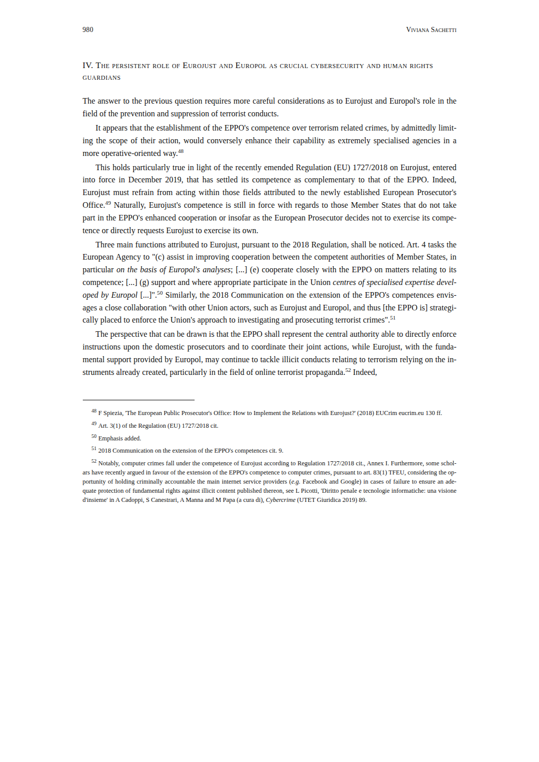980 Viviana Sachetti
IV. The persistent role of Eurojust and Europol as crucial cybersecurity and human rights guardians
The answer to the previous question requires more careful considerations as to Eurojust and Europol's role in the field of the prevention and suppression of terrorist conducts.
It appears that the establishment of the EPPO's competence over terrorism related crimes, by admittedly limiting the scope of their action, would conversely enhance their capability as extremely specialised agencies in a more operative-oriented way.48
This holds particularly true in light of the recently emended Regulation (EU) 1727/2018 on Eurojust, entered into force in December 2019, that has settled its competence as complementary to that of the EPPO. Indeed, Eurojust must refrain from acting within those fields attributed to the newly established European Prosecutor's Office.49 Naturally, Eurojust's competence is still in force with regards to those Member States that do not take part in the EPPO's enhanced cooperation or insofar as the European Prosecutor decides not to exercise its competence or directly requests Eurojust to exercise its own.
Three main functions attributed to Eurojust, pursuant to the 2018 Regulation, shall be noticed. Art. 4 tasks the European Agency to "(c) assist in improving cooperation between the competent authorities of Member States, in particular on the basis of Europol's analyses; [...] (e) cooperate closely with the EPPO on matters relating to its competence; [...] (g) support and where appropriate participate in the Union centres of specialised expertise developed by Europol [...]".50 Similarly, the 2018 Communication on the extension of the EPPO's competences envisages a close collaboration "with other Union actors, such as Eurojust and Europol, and thus [the EPPO is] strategically placed to enforce the Union's approach to investigating and prosecuting terrorist crimes".51
The perspective that can be drawn is that the EPPO shall represent the central authority able to directly enforce instructions upon the domestic prosecutors and to coordinate their joint actions, while Eurojust, with the fundamental support provided by Europol, may continue to tackle illicit conducts relating to terrorism relying on the instruments already created, particularly in the field of online terrorist propaganda.52 Indeed,
48 F Spiezia, 'The European Public Prosecutor's Office: How to Implement the Relations with Eurojust?' (2018) EUCrim eucrim.eu 130 ff.
49 Art. 3(1) of the Regulation (EU) 1727/2018 cit.
50 Emphasis added.
512018 Communication on the extension of the EPPO's competences cit. 9.
52 Notably, computer crimes fall under the competence of Eurojust according to Regulation 1727/2018 cit., Annex I. Furthermore, some scholars have recently argued in favour of the extension of the EPPO's competence to computer crimes, pursuant to art. 83(1) TFEU, considering the opportunity of holding criminally accountable the main internet service providers (e.g. Facebook and Google) in cases of failure to ensure an adequate protection of fundamental rights against illicit content published thereon, see L Picotti, 'Diritto penale e tecnologie informatiche: una visione d'insieme' in A Cadoppi, S Canestrari, A Manna and M Papa (a cura di), Cybercrime (UTET Giuridica 2019) 89.